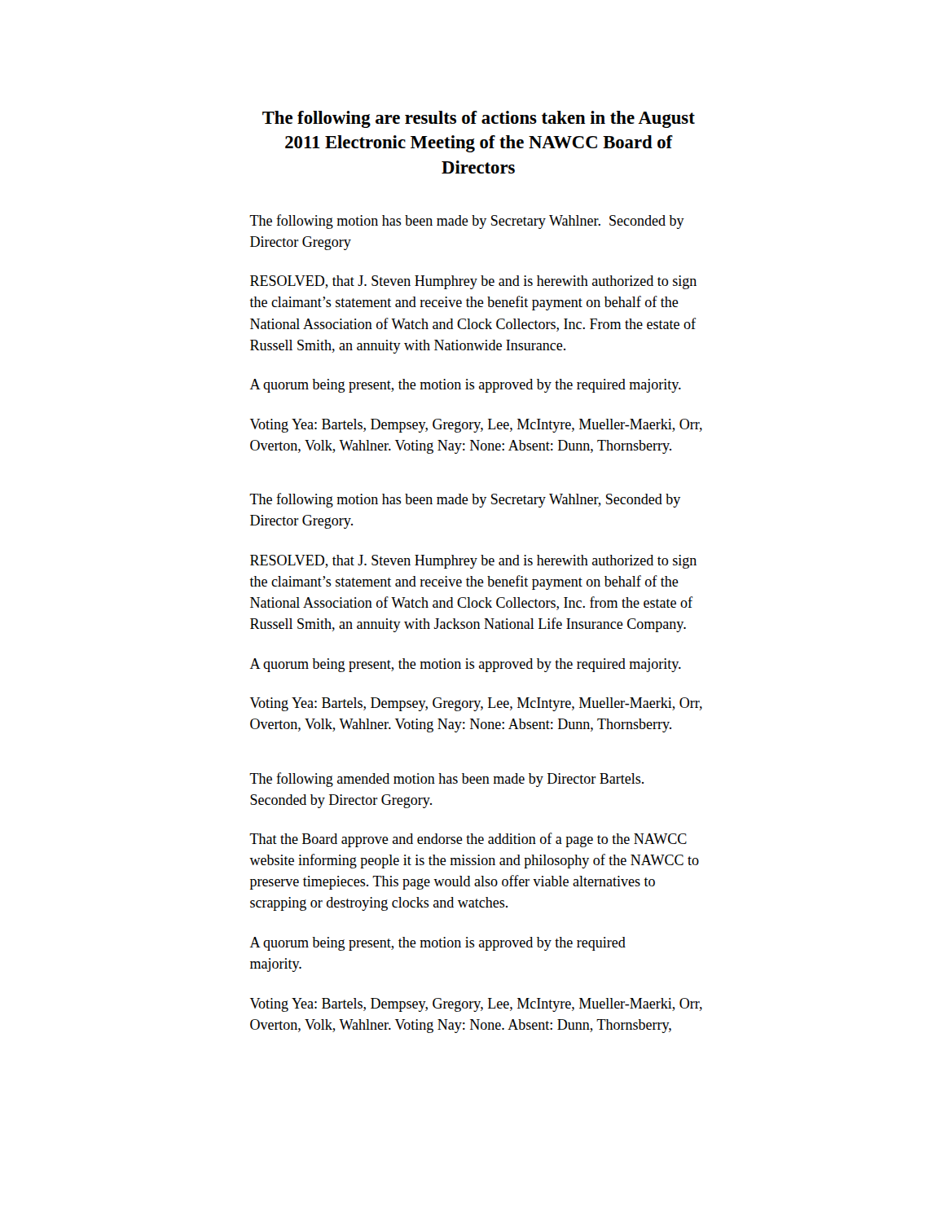The following are results of actions taken in the August 2011 Electronic Meeting of the NAWCC Board of Directors
The following motion has been made by Secretary Wahlner. Seconded by Director Gregory
RESOLVED, that J. Steven Humphrey be and is herewith authorized to sign the claimant’s statement and receive the benefit payment on behalf of the National Association of Watch and Clock Collectors, Inc. From the estate of Russell Smith, an annuity with Nationwide Insurance.
A quorum being present, the motion is approved by the required majority.
Voting Yea: Bartels, Dempsey, Gregory, Lee, McIntyre, Mueller-Maerki, Orr, Overton, Volk, Wahlner. Voting Nay: None: Absent: Dunn, Thornsberry.
The following motion has been made by Secretary Wahlner, Seconded by Director Gregory.
RESOLVED, that J. Steven Humphrey be and is herewith authorized to sign the claimant’s statement and receive the benefit payment on behalf of the National Association of Watch and Clock Collectors, Inc. from the estate of Russell Smith, an annuity with Jackson National Life Insurance Company.
A quorum being present, the motion is approved by the required majority.
Voting Yea: Bartels, Dempsey, Gregory, Lee, McIntyre, Mueller-Maerki, Orr, Overton, Volk, Wahlner. Voting Nay: None: Absent: Dunn, Thornsberry.
The following amended motion has been made by Director Bartels. Seconded by Director Gregory.
That the Board approve and endorse the addition of a page to the NAWCC website informing people it is the mission and philosophy of the NAWCC to preserve timepieces. This page would also offer viable alternatives to scrapping or destroying clocks and watches.
A quorum being present, the motion is approved by the required
majority.
Voting Yea: Bartels, Dempsey, Gregory, Lee, McIntyre, Mueller-Maerki, Orr, Overton, Volk, Wahlner. Voting Nay: None. Absent: Dunn, Thornsberry,